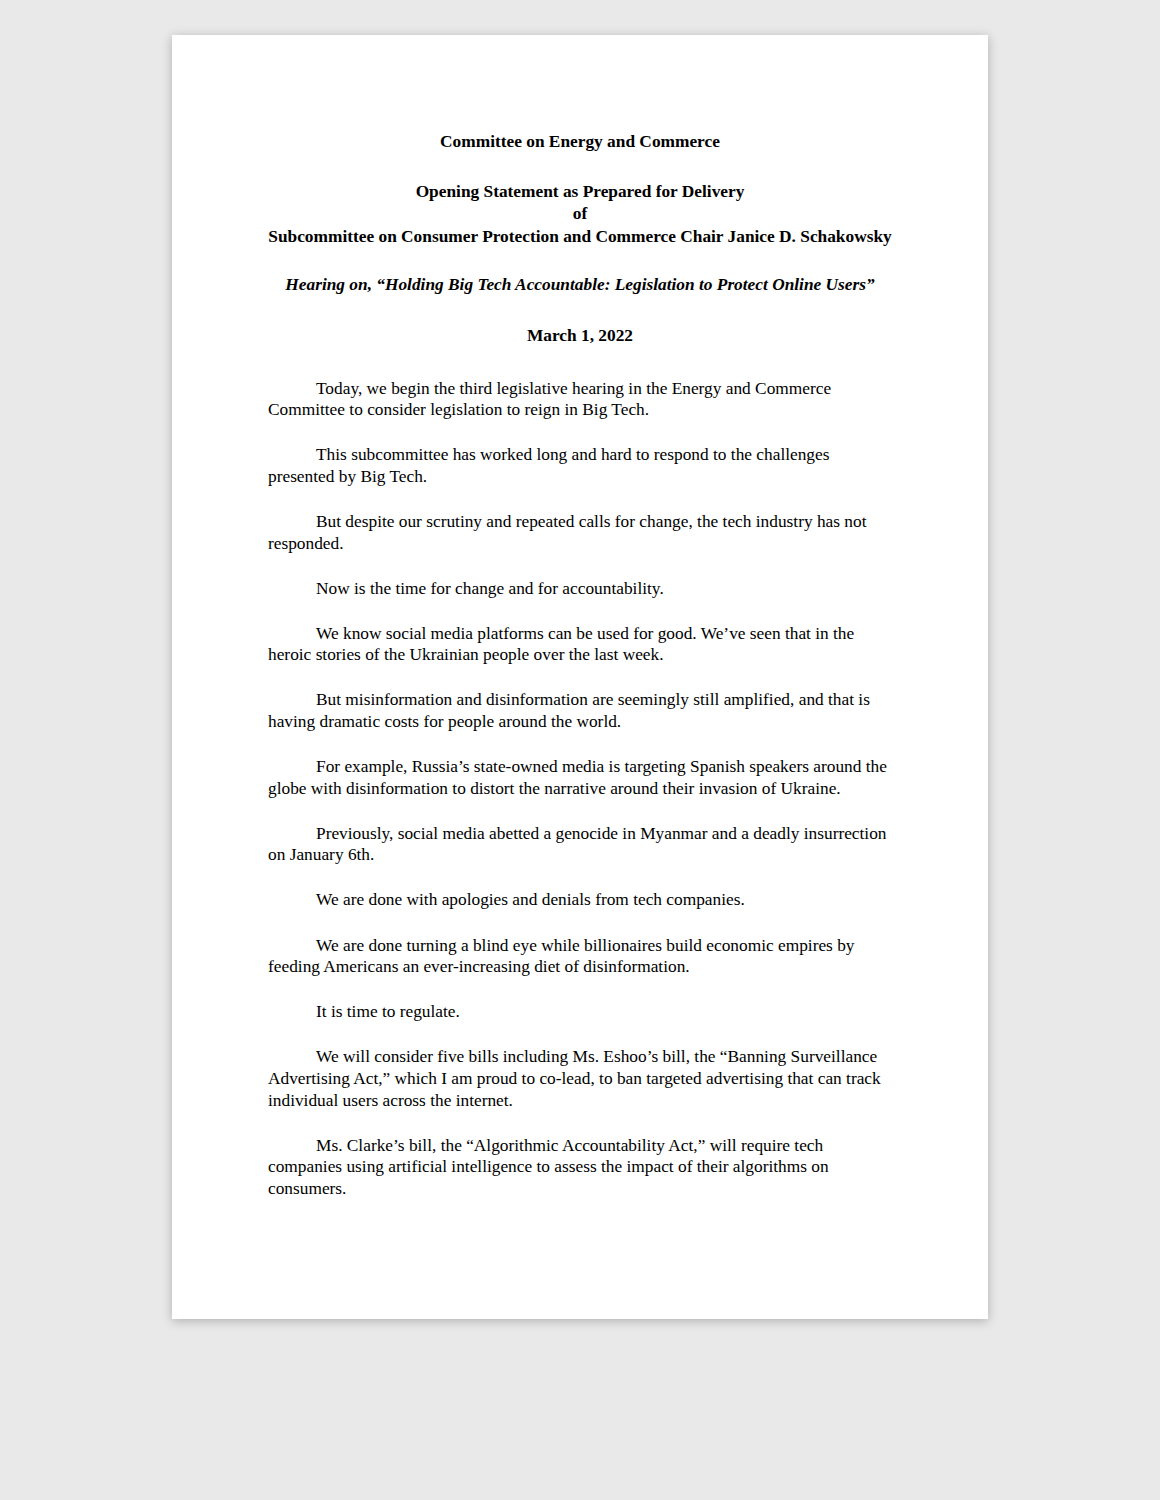Committee on Energy and Commerce
Opening Statement as Prepared for Delivery
of
Subcommittee on Consumer Protection and Commerce Chair Janice D. Schakowsky
Hearing on, “Holding Big Tech Accountable: Legislation to Protect Online Users”
March 1, 2022
Today, we begin the third legislative hearing in the Energy and Commerce Committee to consider legislation to reign in Big Tech.
This subcommittee has worked long and hard to respond to the challenges presented by Big Tech.
But despite our scrutiny and repeated calls for change, the tech industry has not responded.
Now is the time for change and for accountability.
We know social media platforms can be used for good. We’ve seen that in the heroic stories of the Ukrainian people over the last week.
But misinformation and disinformation are seemingly still amplified, and that is having dramatic costs for people around the world.
For example, Russia’s state-owned media is targeting Spanish speakers around the globe with disinformation to distort the narrative around their invasion of Ukraine.
Previously, social media abetted a genocide in Myanmar and a deadly insurrection on January 6th.
We are done with apologies and denials from tech companies.
We are done turning a blind eye while billionaires build economic empires by feeding Americans an ever-increasing diet of disinformation.
It is time to regulate.
We will consider five bills including Ms. Eshoo’s bill, the “Banning Surveillance Advertising Act,” which I am proud to co-lead, to ban targeted advertising that can track individual users across the internet.
Ms. Clarke’s bill, the “Algorithmic Accountability Act,” will require tech companies using artificial intelligence to assess the impact of their algorithms on consumers.